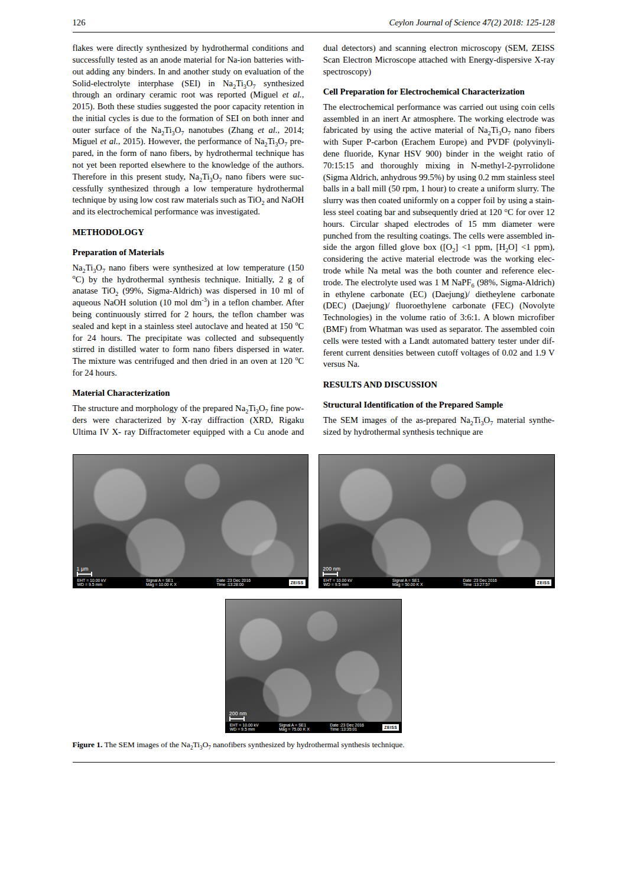126 Ceylon Journal of Science 47(2) 2018: 125-128
flakes were directly synthesized by hydrothermal conditions and successfully tested as an anode material for Na-ion batteries without adding any binders. In and another study on evaluation of the Solid-electrolyte interphase (SEI) in Na2Ti3O7 synthesized through an ordinary ceramic root was reported (Miguel et al., 2015). Both these studies suggested the poor capacity retention in the initial cycles is due to the formation of SEI on both inner and outer surface of the Na2Ti3O7 nanotubes (Zhang et al., 2014; Miguel et al., 2015). However, the performance of Na2Ti3O7 prepared, in the form of nano fibers, by hydrothermal technique has not yet been reported elsewhere to the knowledge of the authors. Therefore in this present study, Na2Ti3O7 nano fibers were successfully synthesized through a low temperature hydrothermal technique by using low cost raw materials such as TiO2 and NaOH and its electrochemical performance was investigated.
Methodology
Preparation of Materials
Na2Ti3O7 nano fibers were synthesized at low temperature (150 oC) by the hydrothermal synthesis technique. Initially, 2 g of anatase TiO2 (99%, Sigma-Aldrich) was dispersed in 10 ml of aqueous NaOH solution (10 mol dm-3) in a teflon chamber. After being continuously stirred for 2 hours, the teflon chamber was sealed and kept in a stainless steel autoclave and heated at 150 oC for 24 hours. The precipitate was collected and subsequently stirred in distilled water to form nano fibers dispersed in water. The mixture was centrifuged and then dried in an oven at 120 oC for 24 hours.
Material Characterization
The structure and morphology of the prepared Na2Ti3O7 fine powders were characterized by X-ray diffraction (XRD, Rigaku Ultima IV X- ray Diffractometer equipped with a Cu anode and dual detectors) and scanning electron microscopy (SEM, ZEISS Scan Electron Microscope attached with Energy-dispersive X-ray spectroscopy)
Cell Preparation for Electrochemical Characterization
The electrochemical performance was carried out using coin cells assembled in an inert Ar atmosphere. The working electrode was fabricated by using the active material of Na2Ti3O7 nano fibers with Super P-carbon (Erachem Europe) and PVDF (polyvinylidene fluoride, Kynar HSV 900) binder in the weight ratio of 70:15:15 and thoroughly mixing in N-methyl-2-pyrrolidone (Sigma Aldrich, anhydrous 99.5%) by using 0.2 mm stainless steel balls in a ball mill (50 rpm, 1 hour) to create a uniform slurry. The slurry was then coated uniformly on a copper foil by using a stainless steel coating bar and subsequently dried at 120 °C for over 12 hours. Circular shaped electrodes of 15 mm diameter were punched from the resulting coatings. The cells were assembled inside the argon filled glove box ([O2] <1 ppm, [H2O] <1 ppm), considering the active material electrode was the working electrode while Na metal was the both counter and reference electrode. The electrolyte used was 1 M NaPF6 (98%, Sigma-Aldrich) in ethylene carbonate (EC) (Daejung)/ dietheylene carbonate (DEC) (Daejung)/ fluoroethylene carbonate (FEC) (Novolyte Technologies) in the volume ratio of 3:6:1. A blown microfiber (BMF) from Whatman was used as separator. The assembled coin cells were tested with a Landt automated battery tester under different current densities between cutoff voltages of 0.02 and 1.9 V versus Na.
Results and Discussion
Structural Identification of the Prepared Sample
The SEM images of the as-prepared Na2Ti3O7 material synthesized by hydrothermal synthesis technique are
1 µm
EHT = 10.00 kV WD = 9.5 mm Signal A = SE1 Mag = 10.00 K X Date :23 Dec 2016 Time :13:28:00 ZEISS
200 nm
EHT = 10.00 kV WD = 9.5 mm Signal A = SE1 Mag = 50.00 K X Date :23 Dec 2016 Time :13:27:57 ZEISS
200 nm
EHT = 10.00 kV WD = 9.5 mm Signal A = SE1 Mag = 75.00 K X Date :23 Dec 2016 Time :13:35:01 ZEISS
Figure 1. The SEM images of the Na2 Ti3 O7 nanofibers synthesized by hydrothermal synthesis technique.